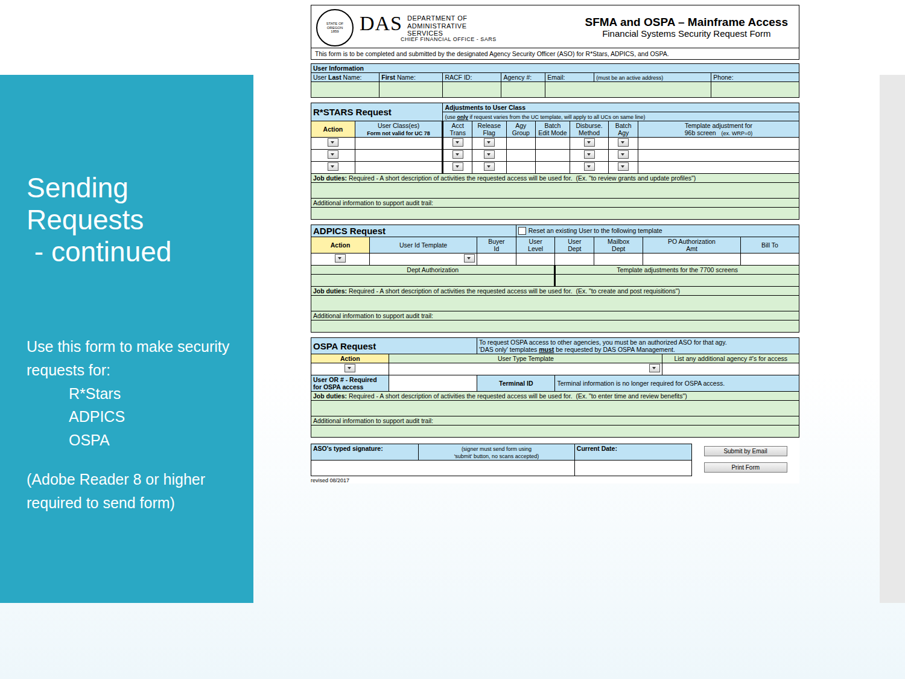Sending
Requests
- continued
Use this form to make security requests for:
R*Stars
ADPICS
OSPA
(Adobe Reader 8 or higher required to send form)
STATE OF
OREGON
1859
DAS
DEPARTMENT OF
ADMINISTRATIVE
SERVICES
CHIEF FINANCIAL OFFICE - SARS
SFMA and OSPA – Mainframe Access
Financial Systems Security Request Form
This form is to be completed and submitted by the designated Agency Security Officer (ASO) for R*Stars, ADPICS, and OSPA.
| User Information |
| User Last Name: | First Name: | RACF ID: | Agency #: | Email: | (must be an active address) | Phone: |
| R*STARS Request | Adjustments to User Class |
| (use only if request varies from the UC template, will apply to all UCs on same line) |
| Action | User Class(es) Form not valid for UC 78 | Acct Trans | Release Flag | Agy Group | Batch Edit Mode | Disburse. Method | Batch Agy | Template adjustment for 96b screen (ex. WRP=0) |
| Job duties: Required - A short description of activities the requested access will be used for. (Ex. "to review grants and update profiles") |
| Additional information to support audit trail: |
| ADPICS Request | Reset an existing User to the following template |
| Action | User Id Template | Buyer Id | User Level | User Dept | Mailbox Dept | PO Authorization Amt | Bill To |
| Dept Authorization | Template adjustments for the 7700 screens |
| Job duties: Required - A short description of activities the requested access will be used for. (Ex. "to create and post requisitions") |
| Additional information to support audit trail: |
| OSPA Request | To request OSPA access to other agencies, you must be an authorized ASO for that agy. 'DAS only' templates must be requested by DAS OSPA Management. |
| Action | User Type Template | List any additional agency #'s for access |
| User OR # - Required for OSPA access | | Terminal ID | Terminal information is no longer required for OSPA access. |
| Job duties: Required - A short description of activities the requested access will be used for. (Ex. "to enter time and review benefits") |
| Additional information to support audit trail: |
| ASO's typed signature: | (signer must send form using 'submit' button, no scans accepted) | Current Date: | Submit by Email |
| | | Print Form |
revised 08/2017